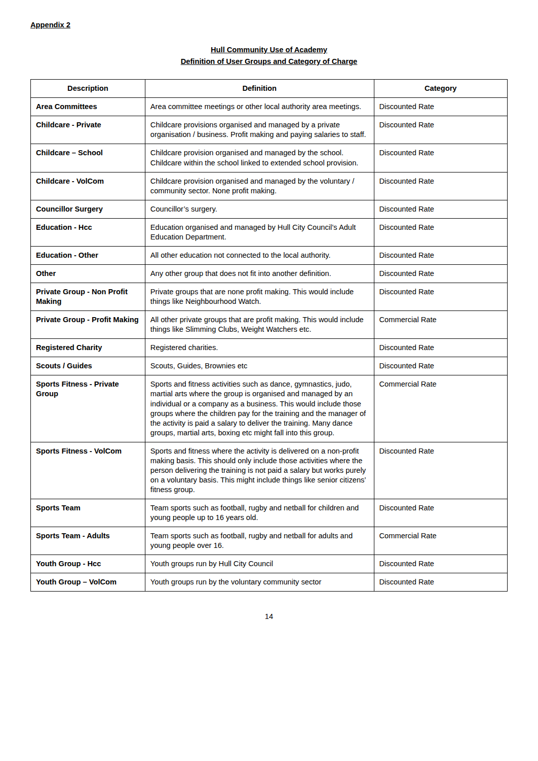Appendix 2
Hull Community Use of Academy
Definition of User Groups and Category of Charge
| Description | Definition | Category |
| --- | --- | --- |
| Area Committees | Area committee meetings or other local authority area meetings. | Discounted Rate |
| Childcare - Private | Childcare provisions organised and managed by a private organisation / business. Profit making and paying salaries to staff. | Discounted Rate |
| Childcare – School | Childcare provision organised and managed by the school. Childcare within the school linked to extended school provision. | Discounted Rate |
| Childcare - VolCom | Childcare provision organised and managed by the voluntary / community sector. None profit making. | Discounted Rate |
| Councillor Surgery | Councillor’s surgery. | Discounted Rate |
| Education - Hcc | Education organised and managed by Hull City Council’s Adult Education Department. | Discounted Rate |
| Education - Other | All other education not connected to the local authority. | Discounted Rate |
| Other | Any other group that does not fit into another definition. | Discounted Rate |
| Private Group - Non Profit Making | Private groups that are none profit making. This would include things like Neighbourhood Watch. | Discounted Rate |
| Private Group - Profit Making | All other private groups that are profit making. This would include things like Slimming Clubs, Weight Watchers etc. | Commercial Rate |
| Registered Charity | Registered charities. | Discounted Rate |
| Scouts / Guides | Scouts, Guides, Brownies etc | Discounted Rate |
| Sports Fitness - Private Group | Sports and fitness activities such as dance, gymnastics, judo, martial arts where the group is organised and managed by an individual or a company as a business. This would include those groups where the children pay for the training and the manager of the activity is paid a salary to deliver the training. Many dance groups, martial arts, boxing etc might fall into this group. | Commercial Rate |
| Sports Fitness - VolCom | Sports and fitness where the activity is delivered on a non-profit making basis. This should only include those activities where the person delivering the training is not paid a salary but works purely on a voluntary basis. This might include things like senior citizens’ fitness group. | Discounted Rate |
| Sports Team | Team sports such as football, rugby and netball for children and young people up to 16 years old. | Discounted Rate |
| Sports Team - Adults | Team sports such as football, rugby and netball for adults and young people over 16. | Commercial Rate |
| Youth Group - Hcc | Youth groups run by Hull City Council | Discounted Rate |
| Youth Group – VolCom | Youth groups run by the voluntary community sector | Discounted Rate |
14